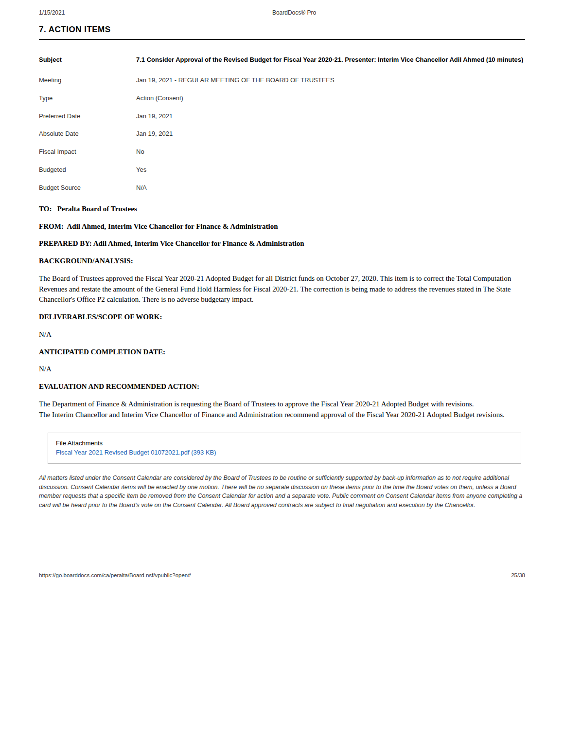1/15/2021
BoardDocs® Pro
7. ACTION ITEMS
| Subject | 7.1 Consider Approval of the Revised Budget for Fiscal Year 2020-21. Presenter: Interim Vice Chancellor Adil Ahmed (10 minutes) |
| Meeting | Jan 19, 2021 - REGULAR MEETING OF THE BOARD OF TRUSTEES |
| Type | Action (Consent) |
| Preferred Date | Jan 19, 2021 |
| Absolute Date | Jan 19, 2021 |
| Fiscal Impact | No |
| Budgeted | Yes |
| Budget Source | N/A |
TO: Peralta Board of Trustees
FROM: Adil Ahmed, Interim Vice Chancellor for Finance & Administration
PREPARED BY: Adil Ahmed, Interim Vice Chancellor for Finance & Administration
BACKGROUND/ANALYSIS:
The Board of Trustees approved the Fiscal Year 2020-21 Adopted Budget for all District funds on October 27, 2020. This item is to correct the Total Computation Revenues and restate the amount of the General Fund Hold Harmless for Fiscal 2020-21. The correction is being made to address the revenues stated in The State Chancellor's Office P2 calculation. There is no adverse budgetary impact.
DELIVERABLES/SCOPE OF WORK:
N/A
ANTICIPATED COMPLETION DATE:
N/A
EVALUATION AND RECOMMENDED ACTION:
The Department of Finance & Administration is requesting the Board of Trustees to approve the Fiscal Year 2020-21 Adopted Budget with revisions.
The Interim Chancellor and Interim Vice Chancellor of Finance and Administration recommend approval of the Fiscal Year 2020-21 Adopted Budget revisions.
File Attachments
Fiscal Year 2021 Revised Budget 01072021.pdf (393 KB)
All matters listed under the Consent Calendar are considered by the Board of Trustees to be routine or sufficiently supported by back-up information as to not require additional discussion. Consent Calendar items will be enacted by one motion. There will be no separate discussion on these items prior to the time the Board votes on them, unless a Board member requests that a specific item be removed from the Consent Calendar for action and a separate vote. Public comment on Consent Calendar items from anyone completing a card will be heard prior to the Board’s vote on the Consent Calendar. All Board approved contracts are subject to final negotiation and execution by the Chancellor.
https://go.boarddocs.com/ca/peralta/Board.nsf/vpublic?open#
25/38